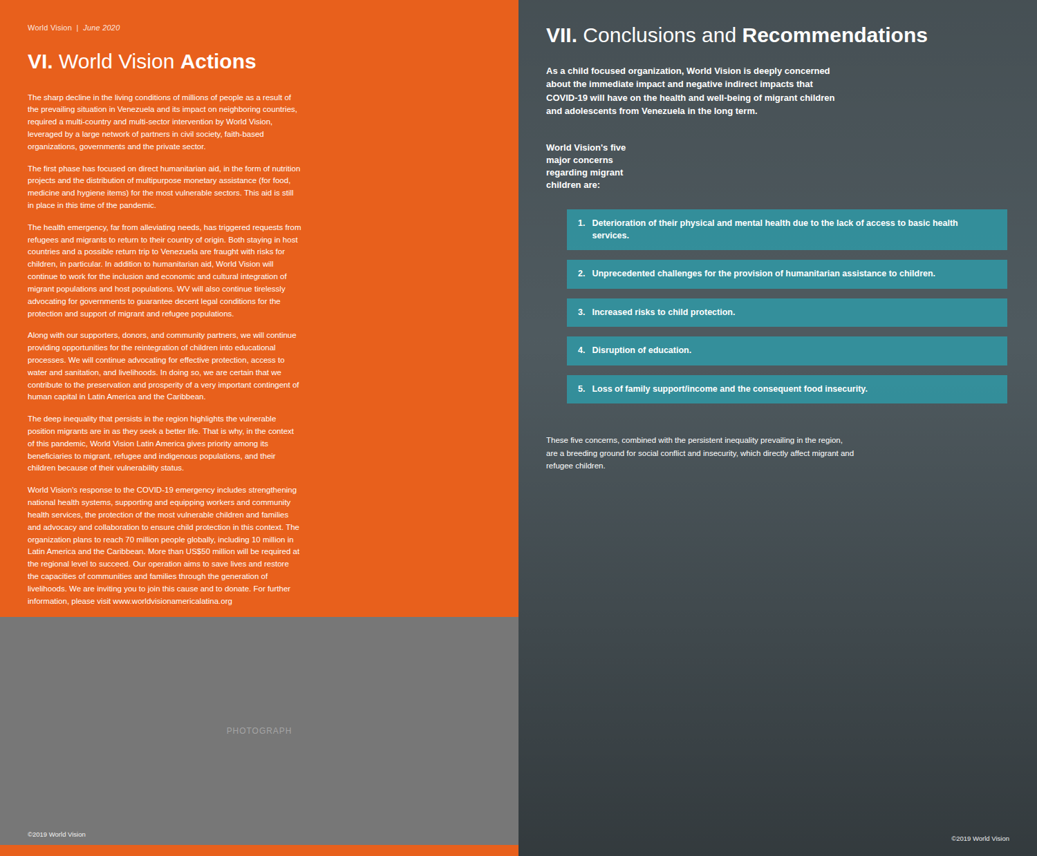World Vision | June 2020
VI. World Vision Actions
The sharp decline in the living conditions of millions of people as a result of the prevailing situation in Venezuela and its impact on neighboring countries, required a multi-country and multi-sector intervention by World Vision, leveraged by a large network of partners in civil society, faith-based organizations, governments and the private sector.
The first phase has focused on direct humanitarian aid, in the form of nutrition projects and the distribution of multipurpose monetary assistance (for food, medicine and hygiene items) for the most vulnerable sectors. This aid is still in place in this time of the pandemic.
The health emergency, far from alleviating needs, has triggered requests from refugees and migrants to return to their country of origin. Both staying in host countries and a possible return trip to Venezuela are fraught with risks for children, in particular. In addition to humanitarian aid, World Vision will continue to work for the inclusion and economic and cultural integration of migrant populations and host populations. WV will also continue tirelessly advocating for governments to guarantee decent legal conditions for the protection and support of migrant and refugee populations.
Along with our supporters, donors, and community partners, we will continue providing opportunities for the reintegration of children into educational processes. We will continue advocating for effective protection, access to water and sanitation, and livelihoods. In doing so, we are certain that we contribute to the preservation and prosperity of a very important contingent of human capital in Latin America and the Caribbean.
The deep inequality that persists in the region highlights the vulnerable position migrants are in as they seek a better life. That is why, in the context of this pandemic, World Vision Latin America gives priority among its beneficiaries to migrant, refugee and indigenous populations, and their children because of their vulnerability status.
World Vision's response to the COVID-19 emergency includes strengthening national health systems, supporting and equipping workers and community health services, the protection of the most vulnerable children and families and advocacy and collaboration to ensure child protection in this context. The organization plans to reach 70 million people globally, including 10 million in Latin America and the Caribbean. More than US$50 million will be required at the regional level to succeed. Our operation aims to save lives and restore the capacities of communities and families through the generation of livelihoods. We are inviting you to join this cause and to donate. For further information, please visit www.worldvisionamericalatina.org
Photograph
©2019 World Vision
VII. Conclusions and Recommendations
As a child focused organization, World Vision is deeply concerned about the immediate impact and negative indirect impacts that COVID-19 will have on the health and well-being of migrant children and adolescents from Venezuela in the long term.
World Vision's five major concerns regarding migrant children are:
Deterioration of their physical and mental health due to the lack of access to basic health services.
Unprecedented challenges for the provision of humanitarian assistance to children.
Increased risks to child protection.
Disruption of education.
Loss of family support/income and the consequent food insecurity.
These five concerns, combined with the persistent inequality prevailing in the region, are a breeding ground for social conflict and insecurity, which directly affect migrant and refugee children.
©2019 World Vision